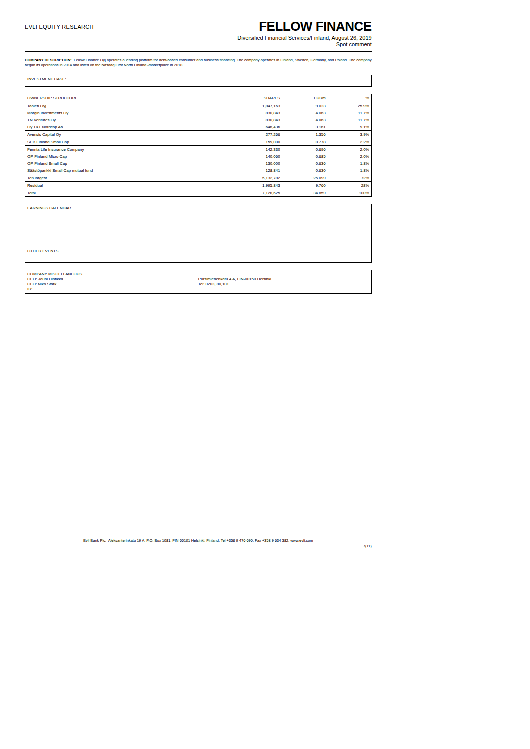EVLI EQUITY RESEARCH
FELLOW FINANCE
Diversified Financial Services/Finland, August 26, 2019
Spot comment
COMPANY DESCRIPTION: Fellow Finance Oyj operates a lending platform for debt-based consumer and business financing. The company operates in Finland, Sweden, Germany, and Poland. The company began its operations in 2014 and listed on the Nasdaq First North Finland -marketplace in 2018.
INVESTMENT CASE:
| OWNERSHIP STRUCTURE | SHARES | EURm | % |
| --- | --- | --- | --- |
| Taaleri Oyj | 1,847,163 | 9.033 | 25.9% |
| Margin Investments Oy | 830,843 | 4.063 | 11.7% |
| TN Ventures Oy | 830,843 | 4.063 | 11.7% |
| Oy T&T Nordcap Ab | 646,436 | 3.161 | 9.1% |
| Avensis Capital Oy | 277,266 | 1.356 | 3.9% |
| SEB Finland Small Cap | 159,000 | 0.778 | 2.2% |
| Fennia Life Insurance Company | 142,330 | 0.696 | 2.0% |
| OP-Finland Micro Cap | 140,060 | 0.685 | 2.0% |
| OP-Finland Small Cap | 130,000 | 0.636 | 1.8% |
| Säästöpankki Small Cap mutual fund | 128,841 | 0.630 | 1.8% |
| Ten largest | 5,132,782 | 25.099 | 72% |
| Residual | 1,995,843 | 9.760 | 28% |
| Total | 7,128,625 | 34.859 | 100% |
EARNINGS CALENDAR
OTHER EVENTS
COMPANY MISCELLANEOUS
CEO: Jouni Hintikka
Pursimiehenkatu 4 A, FIN-00150 Helsinki
CFO: Niko Stark
Tel: 0203, 80,101
IR:
Evli Bank Plc, Aleksanterinkatu 19 A, P.O. Box 1081, FIN-00101 Helsinki, Finland, Tel +358 9 476 690, Fax +358 9 634 382, www.evli.com
7(11)